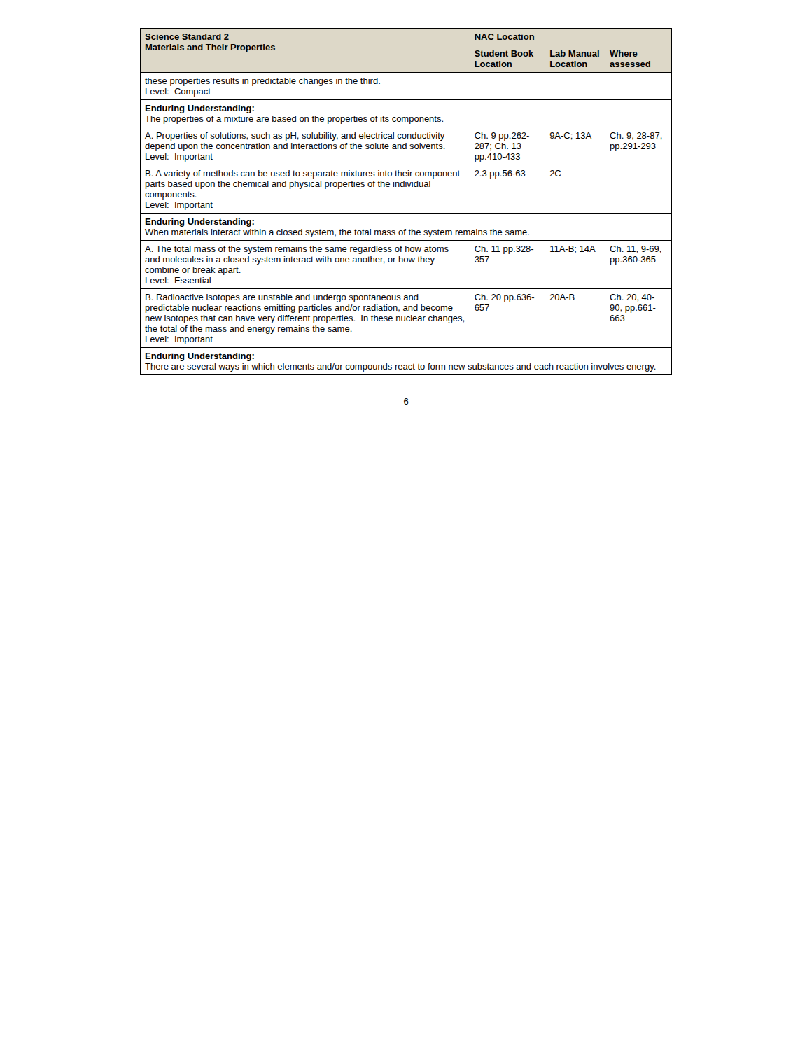| Science Standard 2 Materials and Their Properties | NAC Location |
| Student Book Location | Lab Manual Location | Where assessed |
| these properties results in predictable changes in the third. Level: Compact | | | |
| Enduring Understanding: The properties of a mixture are based on the properties of its components. |
| A. Properties of solutions, such as pH, solubility, and electrical conductivity depend upon the concentration and interactions of the solute and solvents. Level: Important | Ch. 9 pp.262-287; Ch. 13 pp.410-433 | 9A-C; 13A | Ch. 9, 28-87, pp.291-293 |
| B. A variety of methods can be used to separate mixtures into their component parts based upon the chemical and physical properties of the individual components. Level: Important | 2.3 pp.56-63 | 2C | |
| Enduring Understanding: When materials interact within a closed system, the total mass of the system remains the same. |
| A. The total mass of the system remains the same regardless of how atoms and molecules in a closed system interact with one another, or how they combine or break apart. Level: Essential | Ch. 11 pp.328-357 | 11A-B; 14A | Ch. 11, 9-69, pp.360-365 |
| B. Radioactive isotopes are unstable and undergo spontaneous and predictable nuclear reactions emitting particles and/or radiation, and become new isotopes that can have very different properties. In these nuclear changes, the total of the mass and energy remains the same. Level: Important | Ch. 20 pp.636-657 | 20A-B | Ch. 20, 40-90, pp.661-663 |
| Enduring Understanding: There are several ways in which elements and/or compounds react to form new substances and each reaction involves energy. |
6